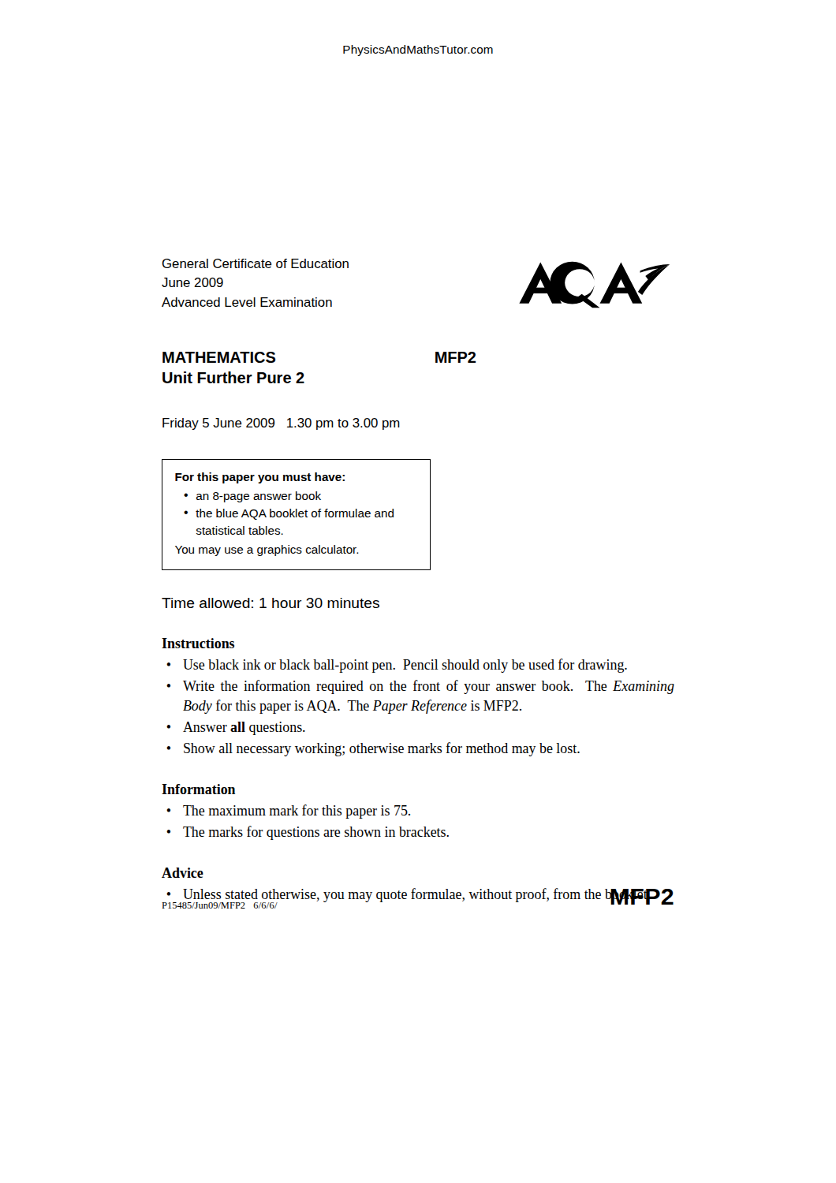PhysicsAndMathsTutor.com
General Certificate of Education
June 2009
Advanced Level Examination
MATHEMATICS
Unit Further Pure 2
MFP2
Friday 5 June 2009 1.30 pm to 3.00 pm
For this paper you must have:
an 8-page answer book
the blue AQA booklet of formulae and statistical tables.
You may use a graphics calculator.
Time allowed: 1 hour 30 minutes
Instructions
Use black ink or black ball-point pen. Pencil should only be used for drawing.
Write the information required on the front of your answer book. The Examining Body for this paper is AQA. The Paper Reference is MFP2.
Answer all questions.
Show all necessary working; otherwise marks for method may be lost.
Information
The maximum mark for this paper is 75.
The marks for questions are shown in brackets.
Advice
Unless stated otherwise, you may quote formulae, without proof, from the booklet.
P15485/Jun09/MFP2 6/6/6/
MFP2